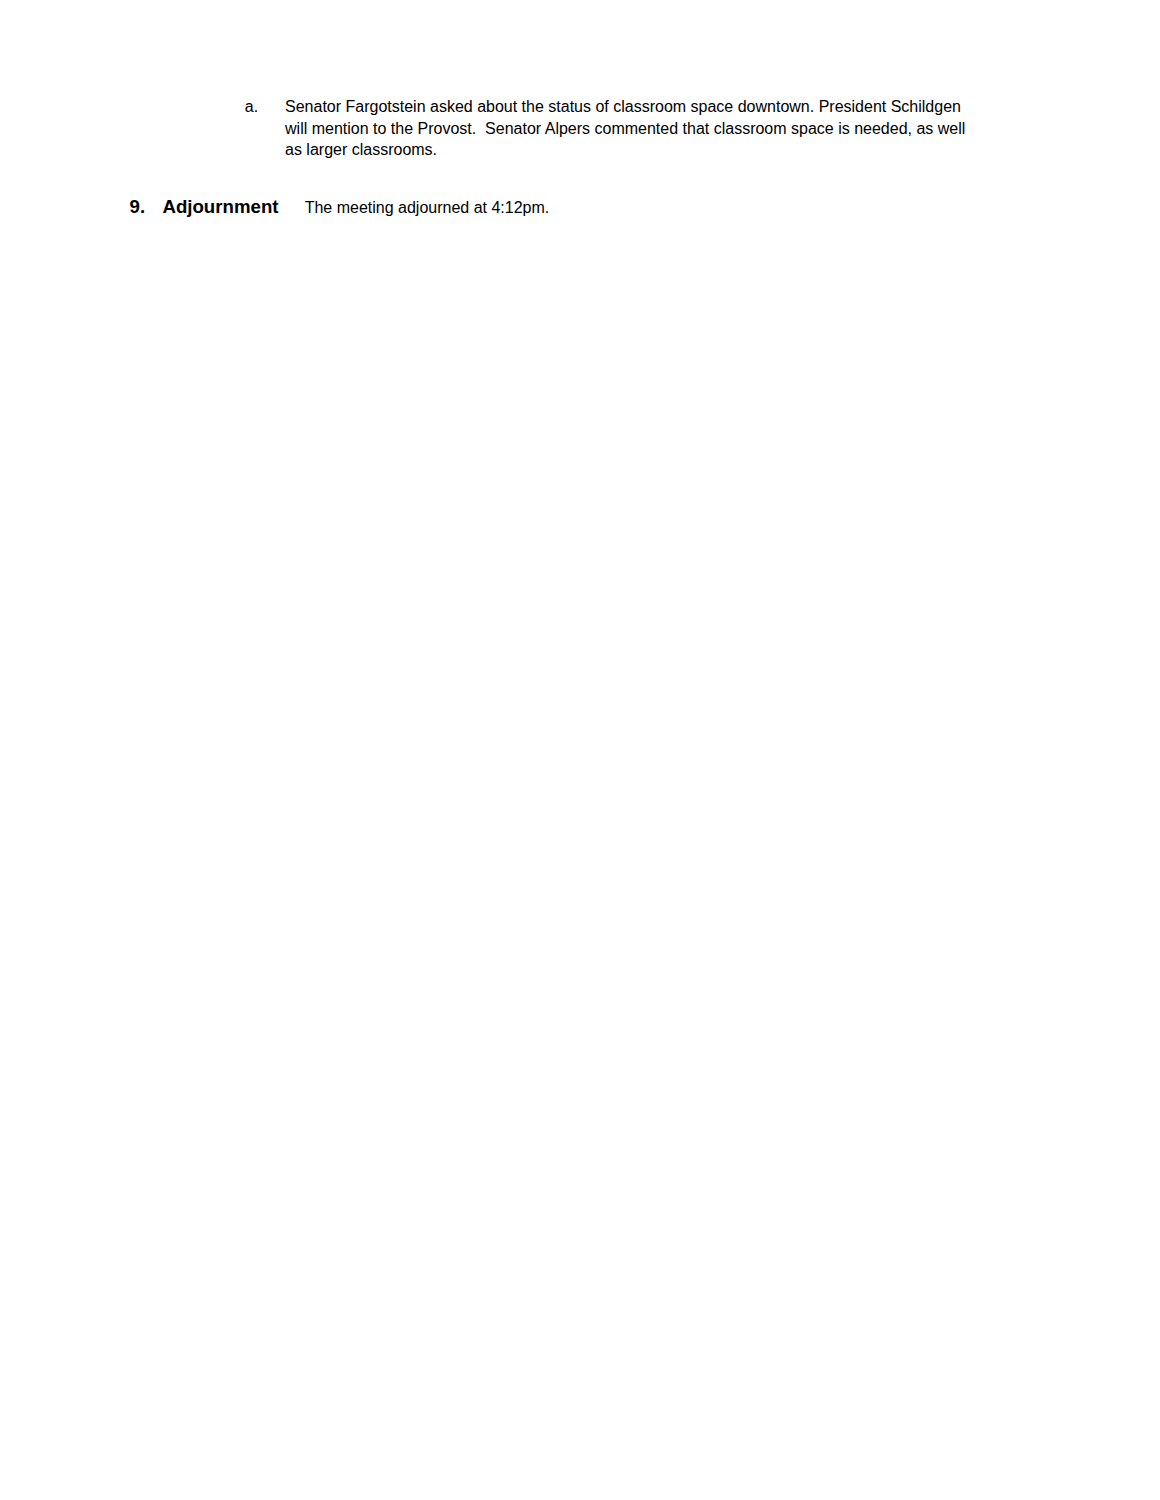a. Senator Fargotstein asked about the status of classroom space downtown. President Schildgen will mention to the Provost. Senator Alpers commented that classroom space is needed, as well as larger classrooms.
9. Adjournment The meeting adjourned at 4:12pm.